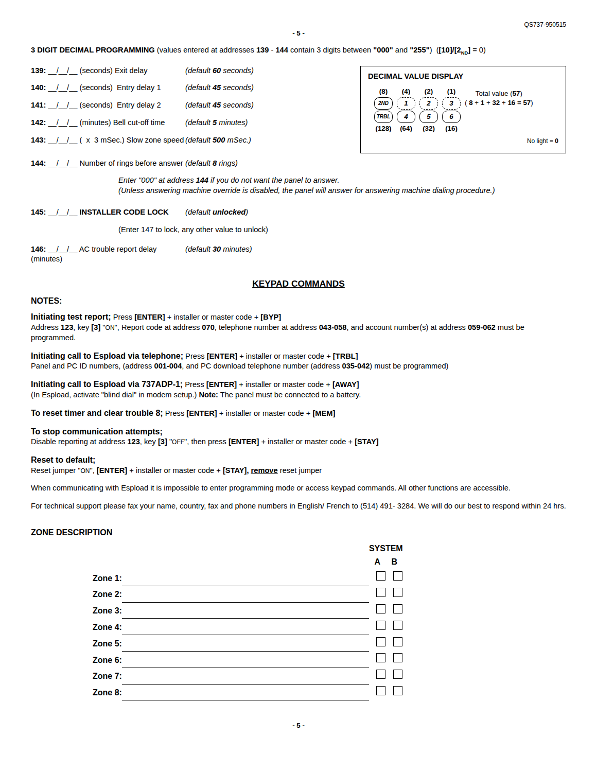QS737-950515
- 5 -
3 DIGIT DECIMAL PROGRAMMING (values entered at addresses 139 - 144 contain 3 digits between "000" and "255") ([10]/[2ND] = 0)
139: __/__/__ (seconds) Exit delay
(default 60 seconds)
140: __/__/__ (seconds) Entry delay 1
(default 45 seconds)
141: __/__/__ (seconds) Entry delay 2
(default 45 seconds)
142: __/__/__ (minutes) Bell cut-off time
(default 5 minutes)
143: __/__/__ ( x 3 mSec.) Slow zone speed
(default 500 mSec.)
DECIMAL VALUE DISPLAY
| | (8) | (4) | (2) | (1) | Total value ( 57 ) ( 8 + 1 + 32 + 16 = 57 ) |
| | 2ND | 1 | 2 | 3 |
| | TRBL | 4 | 5 | 6 | |
| | (128) | (64) | (32) | (16) | |
No light = 0
144: __/__/__ Number of rings before answer
(default 8 rings)
Enter "000" at address 144 if you do not want the panel to answer.
(Unless answering machine override is disabled, the panel will answer for answering machine dialing procedure.)
145: __/__/__ INSTALLER CODE LOCK
(default unlocked)
(Enter 147 to lock, any other value to unlock)
146: __/__/__ AC trouble report delay (minutes)
(default 30 minutes)
KEYPAD COMMANDS
NOTES:
Initiating test report; Press [ENTER] + installer or master code + [BYP]
Address 123, key [3] "ON", Report code at address 070, telephone number at address 043-058, and account number(s) at address 059-062 must be programmed.
Initiating call to Espload via telephone; Press [ENTER] + installer or master code + [TRBL]
Panel and PC ID numbers, (address 001-004, and PC download telephone number (address 035-042) must be programmed)
Initiating call to Espload via 737ADP-1; Press [ENTER] + installer or master code + [AWAY]
(In Espload, activate "blind dial" in modem setup.) Note: The panel must be connected to a battery.
To reset timer and clear trouble 8; Press [ENTER] + installer or master code + [MEM]
To stop communication attempts;
Disable reporting at address 123, key [3] "OFF", then press [ENTER] + installer or master code + [STAY]
Reset to default;
Reset jumper "ON", [ENTER] + installer or master code + [STAY], remove reset jumper
When communicating with Espload it is impossible to enter programming mode or access keypad commands. All other functions are accessible.
For technical support please fax your name, country, fax and phone numbers in English/ French to (514) 491- 3284. We will do our best to respond within 24 hrs.
ZONE DESCRIPTION
| | | SYSTEM |
| | | A | B |
| Zone 1: | | | |
| Zone 2: | | | |
| Zone 3: | | | |
| Zone 4: | | | |
| Zone 5: | | | |
| Zone 6: | | | |
| Zone 7: | | | |
| Zone 8: | | | |
- 5 -